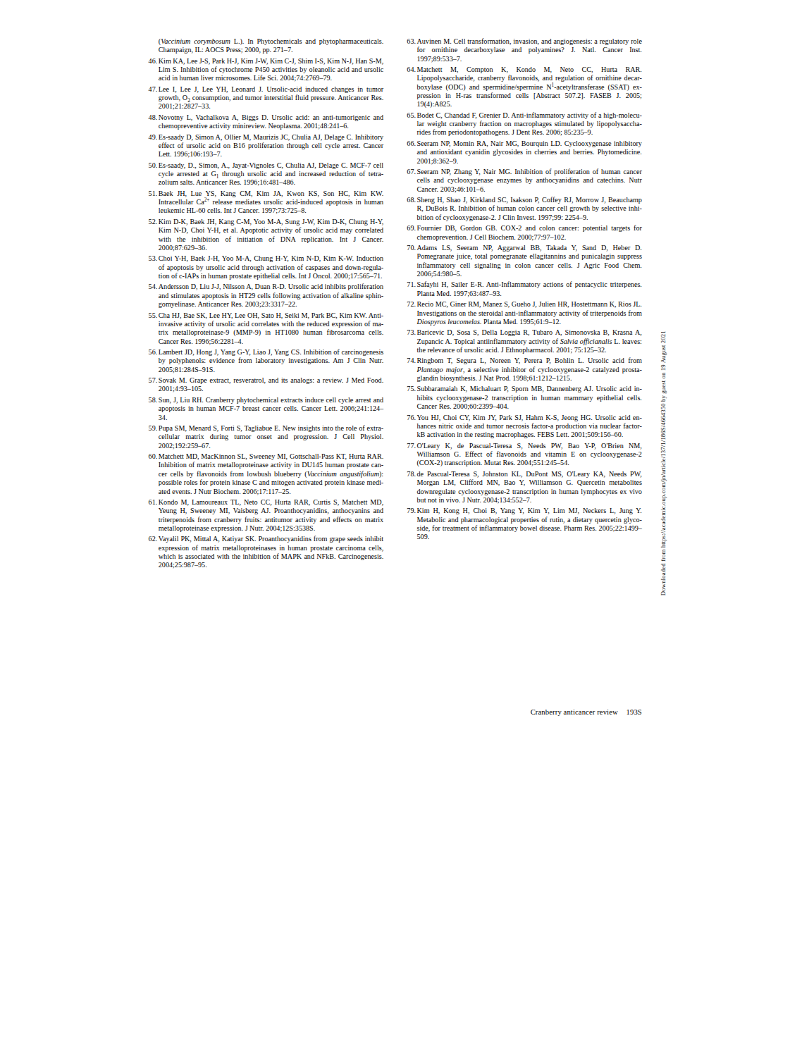(Vaccinium corymbosum L.). In Phytochemicals and phytopharmaceuticals. Champaign, IL: AOCS Press; 2000, pp. 271–7.
Kim KA, Lee J-S, Park H-J, Kim J-W, Kim C-J, Shim I-S, Kim N-J, Han S-M, Lim S. Inhibition of cytochrome P450 activities by oleanolic acid and ursolic acid in human liver microsomes. Life Sci. 2004;74:2769–79.
Lee I, Lee J, Lee YH, Leonard J. Ursolic-acid induced changes in tumor growth, O2 consumption, and tumor interstitial fluid pressure. Anticancer Res. 2001;21:2827–33.
Novotny L, Vachalkova A, Biggs D. Ursolic acid: an anti-tumorigenic and chemopreventive activity minireview. Neoplasma. 2001;48:241–6.
Es-saady D, Simon A, Ollier M, Maurizis JC, Chulia AJ, Delage C. Inhibitory effect of ursolic acid on B16 proliferation through cell cycle arrest. Cancer Lett. 1996;106:193–7.
Es-saady, D., Simon, A., Jayat-Vignoles C, Chulia AJ, Delage C. MCF-7 cell cycle arrested at G1 through ursolic acid and increased reduction of tetrazolium salts. Anticancer Res. 1996;16:481–486.
Baek JH, Lue YS, Kang CM, Kim JA, Kwon KS, Son HC, Kim KW. Intracellular Ca2+ release mediates ursolic acid-induced apoptosis in human leukemic HL-60 cells. Int J Cancer. 1997;73:725–8.
Kim D-K, Baek JH, Kang C-M, Yoo M-A, Sung J-W, Kim D-K, Chung H-Y, Kim N-D, Choi Y-H, et al. Apoptotic activity of ursolic acid may correlated with the inhibition of initiation of DNA replication. Int J Cancer. 2000;87:629–36.
Choi Y-H, Baek J-H, Yoo M-A, Chung H-Y, Kim N-D, Kim K-W. Induction of apoptosis by ursolic acid through activation of caspases and down-regulation of c-IAPs in human prostate epithelial cells. Int J Oncol. 2000;17:565–71.
Andersson D, Liu J-J, Nilsson A, Duan R-D. Ursolic acid inhibits proliferation and stimulates apoptosis in HT29 cells following activation of alkaline sphingomyelinase. Anticancer Res. 2003;23:3317–22.
Cha HJ, Bae SK, Lee HY, Lee OH, Sato H, Seiki M, Park BC, Kim KW. Anti-invasive activity of ursolic acid correlates with the reduced expression of matrix metalloproteinase-9 (MMP-9) in HT1080 human fibrosarcoma cells. Cancer Res. 1996;56:2281–4.
Lambert JD, Hong J, Yang G-Y, Liao J, Yang CS. Inhibition of carcinogenesis by polyphenols: evidence from laboratory investigations. Am J Clin Nutr. 2005;81:284S–91S.
Sovak M. Grape extract, resveratrol, and its analogs: a review. J Med Food. 2001;4:93–105.
Sun, J, Liu RH. Cranberry phytochemical extracts induce cell cycle arrest and apoptosis in human MCF-7 breast cancer cells. Cancer Lett. 2006;241:124–34.
Pupa SM, Menard S, Forti S, Tagliabue E. New insights into the role of extracellular matrix during tumor onset and progression. J Cell Physiol. 2002;192:259–67.
Matchett MD, MacKinnon SL, Sweeney MI, Gottschall-Pass KT, Hurta RAR. Inhibition of matrix metalloproteinase activity in DU145 human prostate cancer cells by flavonoids from lowbush blueberry (Vaccinium angustifolium): possible roles for protein kinase C and mitogen activated protein kinase mediated events. J Nutr Biochem. 2006;17:117–25.
Kondo M, Lamoureaux TL, Neto CC, Hurta RAR, Curtis S, Matchett MD, Yeung H, Sweeney MI, Vaisberg AJ. Proanthocyanidins, anthocyanins and triterpenoids from cranberry fruits: antitumor activity and effects on matrix metalloproteinase expression. J Nutr. 2004;12S:3538S.
Vayalil PK, Mittal A, Katiyar SK. Proanthocyanidins from grape seeds inhibit expression of matrix metalloproteinases in human prostate carcinoma cells, which is associated with the inhibition of MAPK and NFkB. Carcinogenesis. 2004;25:987–95.
Auvinen M. Cell transformation, invasion, and angiogenesis: a regulatory role for ornithine decarboxylase and polyamines? J. Natl. Cancer Inst. 1997;89:533–7.
Matchett M, Compton K, Kondo M, Neto CC, Hurta RAR. Lipopolysaccharide, cranberry flavonoids, and regulation of ornithine decarboxylase (ODC) and spermidine/spermine N1-acetyltransferase (SSAT) expression in H-ras transformed cells [Abstract 507.2]. FASEB J. 2005; 19(4):A825.
Bodet C, Chandad F, Grenier D. Anti-inflammatory activity of a high-molecular weight cranberry fraction on macrophages stimulated by lipopolysaccharides from periodontopathogens. J Dent Res. 2006; 85:235–9.
Seeram NP, Momin RA, Nair MG, Bourquin LD. Cyclooxygenase inhibitory and antioxidant cyanidin glycosides in cherries and berries. Phytomedicine. 2001;8:362–9.
Seeram NP, Zhang Y, Nair MG. Inhibition of proliferation of human cancer cells and cyclooxygenase enzymes by anthocyanidins and catechins. Nutr Cancer. 2003;46:101–6.
Sheng H, Shao J, Kirkland SC, Isakson P, Coffey RJ, Morrow J, Beauchamp R, DuBois R. Inhibition of human colon cancer cell growth by selective inhibition of cyclooxygenase-2. J Clin Invest. 1997;99: 2254–9.
Fournier DB, Gordon GB. COX-2 and colon cancer: potential targets for chemoprevention. J Cell Biochem. 2000;77:97–102.
Adams LS, Seeram NP, Aggarwal BB, Takada Y, Sand D, Heber D. Pomegranate juice, total pomegranate ellagitannins and punicalagin suppress inflammatory cell signaling in colon cancer cells. J Agric Food Chem. 2006;54:980–5.
Safayhi H, Sailer E-R. Anti-Inflammatory actions of pentacyclic triterpenes. Planta Med. 1997;63:487–93.
Recio MC, Giner RM, Manez S, Gueho J, Julien HR, Hostettmann K, Rios JL. Investigations on the steroidal anti-inflammatory activity of triterpenoids from Diospyros leucomelas. Planta Med. 1995;61:9–12.
Baricevic D, Sosa S, Della Loggia R, Tubaro A, Simonovska B, Krasna A, Zupancic A. Topical antiinflammatory activity of Salvia officianalis L. leaves: the relevance of ursolic acid. J Ethnopharmacol. 2001; 75:125–32.
Ringbom T, Segura L, Noreen Y, Perera P, Bohlin L. Ursolic acid from Plantago major, a selective inhibitor of cyclooxygenase-2 catalyzed prostaglandin biosynthesis. J Nat Prod. 1998;61:1212–1215.
Subbaramaiah K, Michaluart P, Sporn MB, Dannenberg AJ. Ursolic acid inhibits cyclooxygenase-2 transcription in human mammary epithelial cells. Cancer Res. 2000;60:2399–404.
You HJ, Choi CY, Kim JY, Park SJ, Hahm K-S, Jeong HG. Ursolic acid enhances nitric oxide and tumor necrosis factor-a production via nuclear factor-kB activation in the resting macrophages. FEBS Lett. 2001;509:156–60.
O'Leary K, de Pascual-Teresa S, Needs PW, Bao Y-P, O'Brien NM, Williamson G. Effect of flavonoids and vitamin E on cyclooxygenase-2 (COX-2) transcription. Mutat Res. 2004;551:245–54.
de Pascual-Teresa S, Johnston KL, DuPont MS, O'Leary KA, Needs PW, Morgan LM, Clifford MN, Bao Y, Williamson G. Quercetin metabolites downregulate cyclooxygenase-2 transcription in human lymphocytes ex vivo but not in vivo. J Nutr. 2004;134:552–7.
Kim H, Kong H, Choi B, Yang Y, Kim Y, Lim MJ, Neckers L, Jung Y. Metabolic and pharmacological properties of rutin, a dietary quercetin glycoside, for treatment of inflammatory bowel disease. Pharm Res. 2005;22:1499–509.
Downloaded from https://academic.oup.com/jn/article/137/1/186S/4664350 by guest on 19 August 2021
Cranberry anticancer review193S